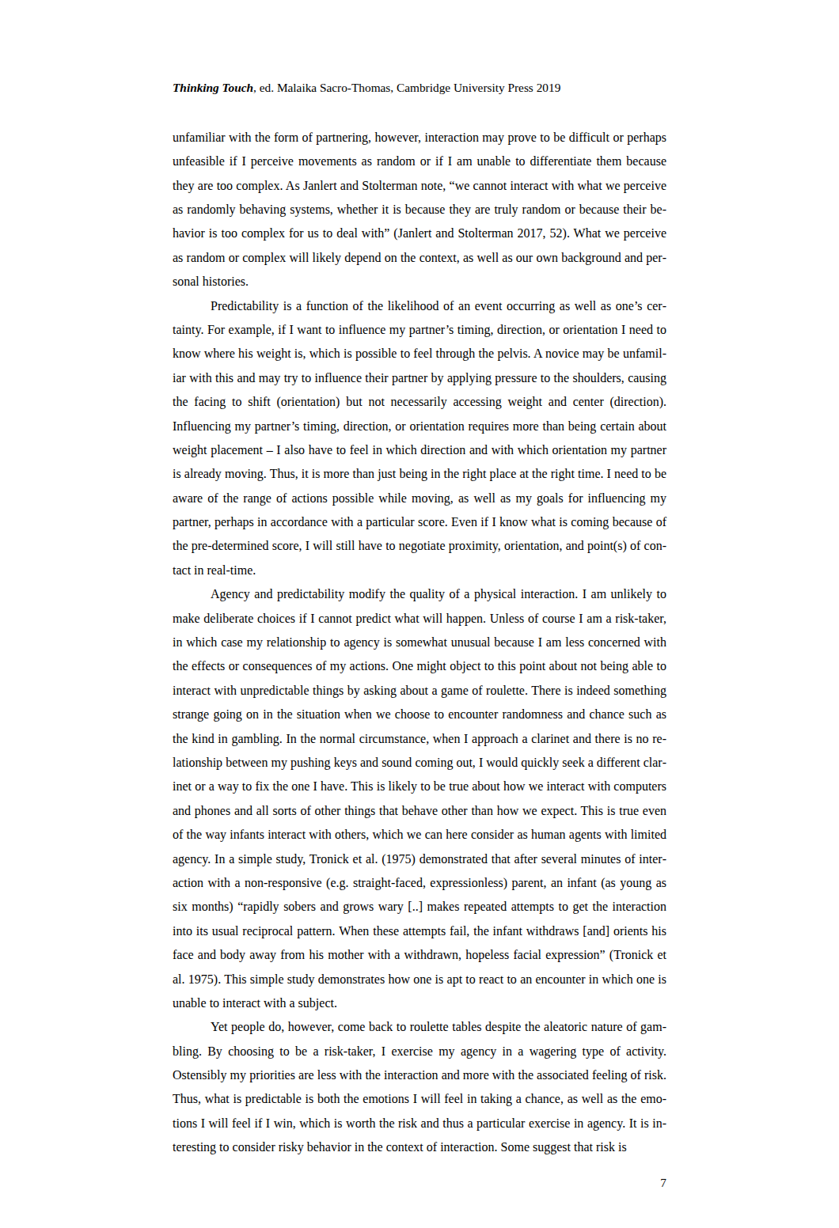Thinking Touch, ed. Malaika Sacro-Thomas, Cambridge University Press 2019
unfamiliar with the form of partnering, however, interaction may prove to be difficult or perhaps unfeasible if I perceive movements as random or if I am unable to differentiate them because they are too complex. As Janlert and Stolterman note, “we cannot interact with what we perceive as randomly behaving systems, whether it is because they are truly random or because their behavior is too complex for us to deal with” (Janlert and Stolterman 2017, 52). What we perceive as random or complex will likely depend on the context, as well as our own background and personal histories.
Predictability is a function of the likelihood of an event occurring as well as one’s certainty. For example, if I want to influence my partner’s timing, direction, or orientation I need to know where his weight is, which is possible to feel through the pelvis. A novice may be unfamiliar with this and may try to influence their partner by applying pressure to the shoulders, causing the facing to shift (orientation) but not necessarily accessing weight and center (direction). Influencing my partner’s timing, direction, or orientation requires more than being certain about weight placement – I also have to feel in which direction and with which orientation my partner is already moving. Thus, it is more than just being in the right place at the right time. I need to be aware of the range of actions possible while moving, as well as my goals for influencing my partner, perhaps in accordance with a particular score. Even if I know what is coming because of the pre-determined score, I will still have to negotiate proximity, orientation, and point(s) of contact in real-time.
Agency and predictability modify the quality of a physical interaction. I am unlikely to make deliberate choices if I cannot predict what will happen. Unless of course I am a risk-taker, in which case my relationship to agency is somewhat unusual because I am less concerned with the effects or consequences of my actions. One might object to this point about not being able to interact with unpredictable things by asking about a game of roulette. There is indeed something strange going on in the situation when we choose to encounter randomness and chance such as the kind in gambling. In the normal circumstance, when I approach a clarinet and there is no relationship between my pushing keys and sound coming out, I would quickly seek a different clarinet or a way to fix the one I have. This is likely to be true about how we interact with computers and phones and all sorts of other things that behave other than how we expect. This is true even of the way infants interact with others, which we can here consider as human agents with limited agency. In a simple study, Tronick et al. (1975) demonstrated that after several minutes of interaction with a non-responsive (e.g. straight-faced, expressionless) parent, an infant (as young as six months) “rapidly sobers and grows wary [..] makes repeated attempts to get the interaction into its usual reciprocal pattern. When these attempts fail, the infant withdraws [and] orients his face and body away from his mother with a withdrawn, hopeless facial expression” (Tronick et al. 1975). This simple study demonstrates how one is apt to react to an encounter in which one is unable to interact with a subject.
Yet people do, however, come back to roulette tables despite the aleatoric nature of gambling. By choosing to be a risk-taker, I exercise my agency in a wagering type of activity. Ostensibly my priorities are less with the interaction and more with the associated feeling of risk. Thus, what is predictable is both the emotions I will feel in taking a chance, as well as the emotions I will feel if I win, which is worth the risk and thus a particular exercise in agency. It is interesting to consider risky behavior in the context of interaction. Some suggest that risk is
7